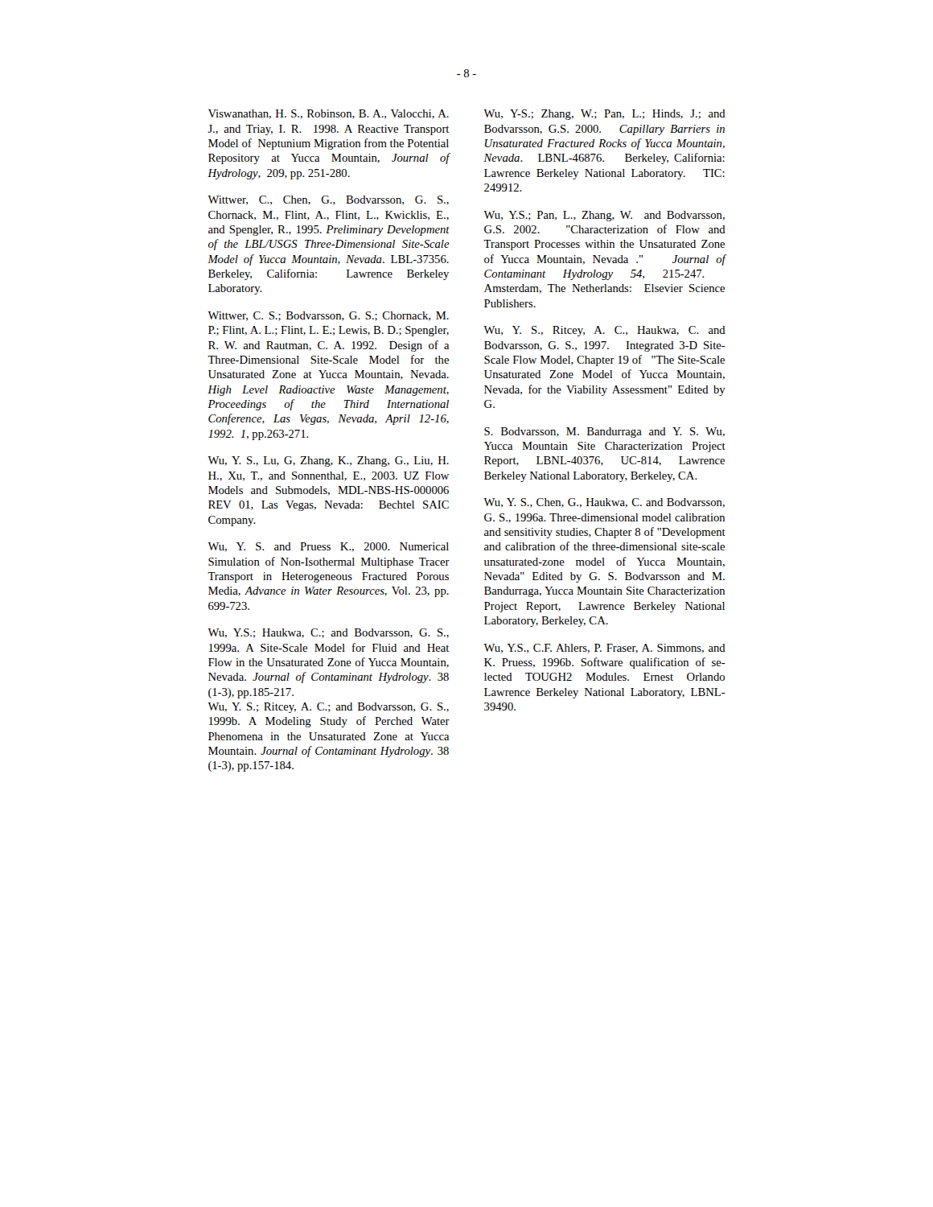- 8 -
Viswanathan, H. S., Robinson, B. A., Valocchi, A. J., and Triay, I. R. 1998. A Reactive Transport Model of Neptunium Migration from the Potential Repository at Yucca Mountain, Journal of Hydrology, 209, pp. 251-280.
Wittwer, C., Chen, G., Bodvarsson, G. S., Chornack, M., Flint, A., Flint, L., Kwicklis, E., and Spengler, R., 1995. Preliminary Development of the LBL/USGS Three-Dimensional Site-Scale Model of Yucca Mountain, Nevada. LBL-37356. Berkeley, California: Lawrence Berkeley Laboratory.
Wittwer, C. S.; Bodvarsson, G. S.; Chornack, M. P.; Flint, A. L.; Flint, L. E.; Lewis, B. D.; Spengler, R. W. and Rautman, C. A. 1992. Design of a Three-Dimensional Site-Scale Model for the Unsaturated Zone at Yucca Mountain, Nevada. High Level Radioactive Waste Management, Proceedings of the Third International Conference, Las Vegas, Nevada, April 12-16, 1992. 1, pp.263-271.
Wu, Y. S., Lu, G, Zhang, K., Zhang, G., Liu, H. H., Xu, T., and Sonnenthal, E., 2003. UZ Flow Models and Submodels, MDL-NBS-HS-000006 REV 01, Las Vegas, Nevada: Bechtel SAIC Company.
Wu, Y. S. and Pruess K., 2000. Numerical Simulation of Non-Isothermal Multiphase Tracer Transport in Heterogeneous Fractured Porous Media, Advance in Water Resources, Vol. 23, pp. 699-723.
Wu, Y.S.; Haukwa, C.; and Bodvarsson, G. S., 1999a. A Site-Scale Model for Fluid and Heat Flow in the Unsaturated Zone of Yucca Mountain, Nevada. Journal of Contaminant Hydrology. 38 (1-3), pp.185-217.
Wu, Y. S.; Ritcey, A. C.; and Bodvarsson, G. S., 1999b. A Modeling Study of Perched Water Phenomena in the Unsaturated Zone at Yucca Mountain. Journal of Contaminant Hydrology. 38 (1-3), pp.157-184.
Wu, Y-S.; Zhang, W.; Pan, L.; Hinds, J.; and Bodvarsson, G.S. 2000. Capillary Barriers in Unsaturated Fractured Rocks of Yucca Mountain, Nevada. LBNL-46876. Berkeley, California: Lawrence Berkeley National Laboratory. TIC: 249912.
Wu, Y.S.; Pan, L., Zhang, W. and Bodvarsson, G.S. 2002. "Characterization of Flow and Transport Processes within the Unsaturated Zone of Yucca Mountain, Nevada ." Journal of Contaminant Hydrology 54, 215-247. Amsterdam, The Netherlands: Elsevier Science Publishers.
Wu, Y. S., Ritcey, A. C., Haukwa, C. and Bodvarsson, G. S., 1997. Integrated 3-D Site-Scale Flow Model, Chapter 19 of "The Site-Scale Unsaturated Zone Model of Yucca Mountain, Nevada, for the Viability Assessment" Edited by G.
S. Bodvarsson, M. Bandurraga and Y. S. Wu, Yucca Mountain Site Characterization Project Report, LBNL-40376, UC-814, Lawrence Berkeley National Laboratory, Berkeley, CA.
Wu, Y. S., Chen, G., Haukwa, C. and Bodvarsson, G. S., 1996a. Three-dimensional model calibration and sensitivity studies, Chapter 8 of "Development and calibration of the three-dimensional site-scale unsaturated-zone model of Yucca Mountain, Nevada" Edited by G. S. Bodvarsson and M. Bandurraga, Yucca Mountain Site Characterization Project Report, Lawrence Berkeley National Laboratory, Berkeley, CA.
Wu, Y.S., C.F. Ahlers, P. Fraser, A. Simmons, and K. Pruess, 1996b. Software qualification of selected TOUGH2 Modules. Ernest Orlando Lawrence Berkeley National Laboratory, LBNL-39490.